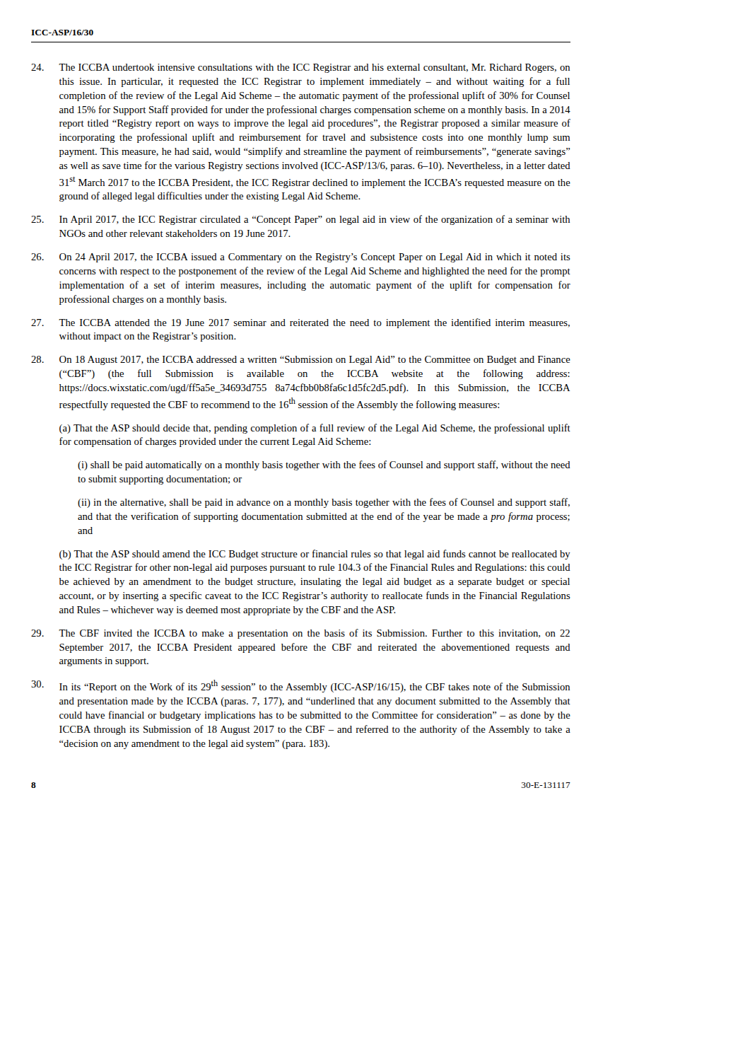ICC-ASP/16/30
24.
The ICCBA undertook intensive consultations with the ICC Registrar and his external consultant, Mr. Richard Rogers, on this issue. In particular, it requested the ICC Registrar to implement immediately – and without waiting for a full completion of the review of the Legal Aid Scheme – the automatic payment of the professional uplift of 30% for Counsel and 15% for Support Staff provided for under the professional charges compensation scheme on a monthly basis. In a 2014 report titled “Registry report on ways to improve the legal aid procedures”, the Registrar proposed a similar measure of incorporating the professional uplift and reimbursement for travel and subsistence costs into one monthly lump sum payment. This measure, he had said, would “simplify and streamline the payment of reimbursements”, “generate savings” as well as save time for the various Registry sections involved (ICC-ASP/13/6, paras. 6–10). Nevertheless, in a letter dated 31st March 2017 to the ICCBA President, the ICC Registrar declined to implement the ICCBA’s requested measure on the ground of alleged legal difficulties under the existing Legal Aid Scheme.
25.
In April 2017, the ICC Registrar circulated a “Concept Paper” on legal aid in view of the organization of a seminar with NGOs and other relevant stakeholders on 19 June 2017.
26.
On 24 April 2017, the ICCBA issued a Commentary on the Registry’s Concept Paper on Legal Aid in which it noted its concerns with respect to the postponement of the review of the Legal Aid Scheme and highlighted the need for the prompt implementation of a set of interim measures, including the automatic payment of the uplift for compensation for professional charges on a monthly basis.
27.
The ICCBA attended the 19 June 2017 seminar and reiterated the need to implement the identified interim measures, without impact on the Registrar’s position.
28.
On 18 August 2017, the ICCBA addressed a written “Submission on Legal Aid” to the Committee on Budget and Finance (“CBF”) (the full Submission is available on the ICCBA website at the following address: https://docs.wixstatic.com/ugd/ff5a5e_34693d755 8a74cfbb0b8fa6c1d5fc2d5.pdf). In this Submission, the ICCBA respectfully requested the CBF to recommend to the 16th session of the Assembly the following measures:
(a) That the ASP should decide that, pending completion of a full review of the Legal Aid Scheme, the professional uplift for compensation of charges provided under the current Legal Aid Scheme:
(i) shall be paid automatically on a monthly basis together with the fees of Counsel and support staff, without the need to submit supporting documentation; or
(ii) in the alternative, shall be paid in advance on a monthly basis together with the fees of Counsel and support staff, and that the verification of supporting documentation submitted at the end of the year be made a pro forma process; and
(b) That the ASP should amend the ICC Budget structure or financial rules so that legal aid funds cannot be reallocated by the ICC Registrar for other non-legal aid purposes pursuant to rule 104.3 of the Financial Rules and Regulations: this could be achieved by an amendment to the budget structure, insulating the legal aid budget as a separate budget or special account, or by inserting a specific caveat to the ICC Registrar’s authority to reallocate funds in the Financial Regulations and Rules – whichever way is deemed most appropriate by the CBF and the ASP.
29.
The CBF invited the ICCBA to make a presentation on the basis of its Submission. Further to this invitation, on 22 September 2017, the ICCBA President appeared before the CBF and reiterated the abovementioned requests and arguments in support.
30.
In its “Report on the Work of its 29th session” to the Assembly (ICC-ASP/16/15), the CBF takes note of the Submission and presentation made by the ICCBA (paras. 7, 177), and “underlined that any document submitted to the Assembly that could have financial or budgetary implications has to be submitted to the Committee for consideration” – as done by the ICCBA through its Submission of 18 August 2017 to the CBF – and referred to the authority of the Assembly to take a “decision on any amendment to the legal aid system” (para. 183).
8
30-E-131117